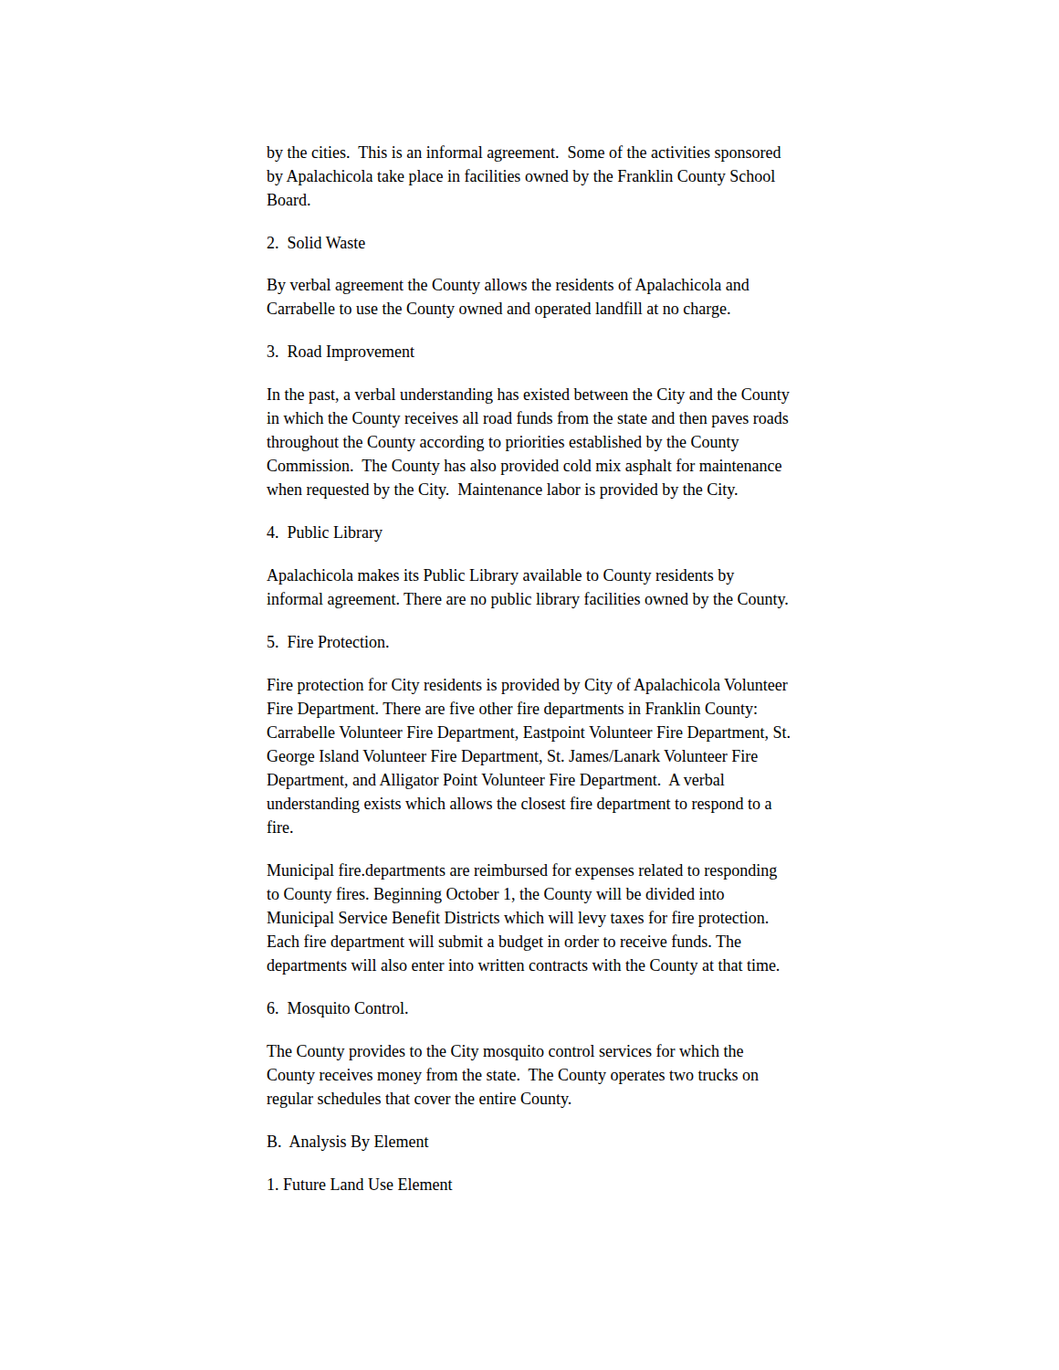by the cities. This is an informal agreement. Some of the activities sponsored by Apalachicola take place in facilities owned by the Franklin County School Board.
2. Solid Waste
By verbal agreement the County allows the residents of Apalachicola and Carrabelle to use the County owned and operated landfill at no charge.
3. Road Improvement
In the past, a verbal understanding has existed between the City and the County in which the County receives all road funds from the state and then paves roads throughout the County according to priorities established by the County Commission. The County has also provided cold mix asphalt for maintenance when requested by the City. Maintenance labor is provided by the City.
4. Public Library
Apalachicola makes its Public Library available to County residents by informal agreement. There are no public library facilities owned by the County.
5. Fire Protection.
Fire protection for City residents is provided by City of Apalachicola Volunteer Fire Department. There are five other fire departments in Franklin County: Carrabelle Volunteer Fire Department, Eastpoint Volunteer Fire Department, St. George Island Volunteer Fire Department, St. James/Lanark Volunteer Fire Department, and Alligator Point Volunteer Fire Department. A verbal understanding exists which allows the closest fire department to respond to a fire.
Municipal fire.departments are reimbursed for expenses related to responding to County fires. Beginning October 1, the County will be divided into Municipal Service Benefit Districts which will levy taxes for fire protection. Each fire department will submit a budget in order to receive funds. The departments will also enter into written contracts with the County at that time.
6. Mosquito Control.
The County provides to the City mosquito control services for which the County receives money from the state. The County operates two trucks on regular schedules that cover the entire County.
B. Analysis By Element
1. Future Land Use Element